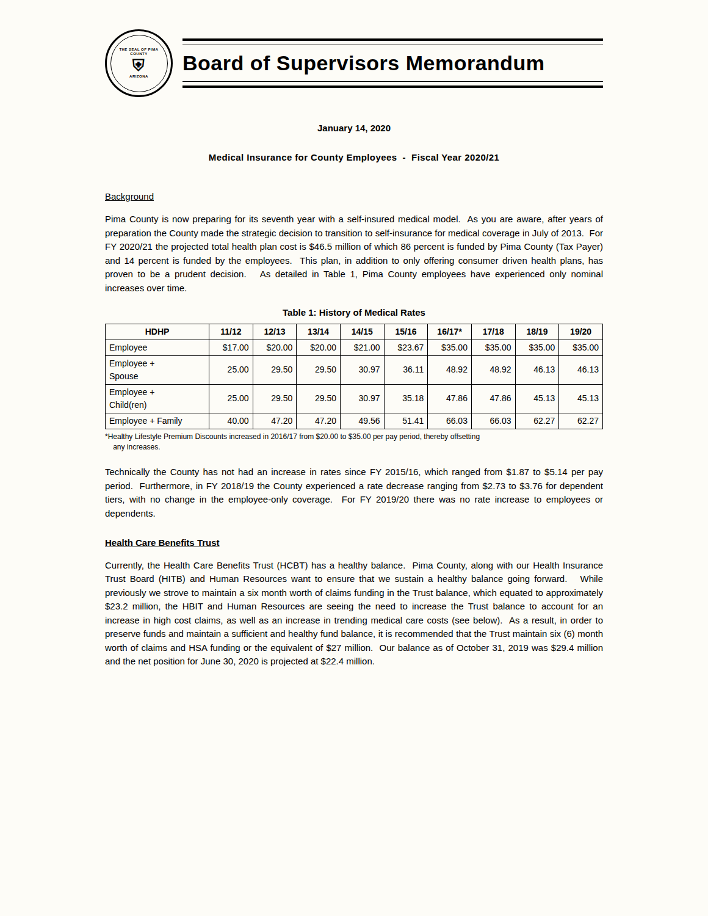The Seal of Pima County ⛨ Arizona
Board of Supervisors Memorandum
January 14, 2020
Medical Insurance for County Employees - Fiscal Year 2020/21
Background
Pima County is now preparing for its seventh year with a self-insured medical model. As you are aware, after years of preparation the County made the strategic decision to transition to self-insurance for medical coverage in July of 2013. For FY 2020/21 the projected total health plan cost is $46.5 million of which 86 percent is funded by Pima County (Tax Payer) and 14 percent is funded by the employees. This plan, in addition to only offering consumer driven health plans, has proven to be a prudent decision. As detailed in Table 1, Pima County employees have experienced only nominal increases over time.
Table 1: History of Medical Rates
| HDHP | 11/12 | 12/13 | 13/14 | 14/15 | 15/16 | 16/17* | 17/18 | 18/19 | 19/20 |
| --- | --- | --- | --- | --- | --- | --- | --- | --- | --- |
| Employee | $17.00 | $20.00 | $20.00 | $21.00 | $23.67 | $35.00 | $35.00 | $35.00 | $35.00 |
| Employee + Spouse | 25.00 | 29.50 | 29.50 | 30.97 | 36.11 | 48.92 | 48.92 | 46.13 | 46.13 |
| Employee + Child(ren) | 25.00 | 29.50 | 29.50 | 30.97 | 35.18 | 47.86 | 47.86 | 45.13 | 45.13 |
| Employee + Family | 40.00 | 47.20 | 47.20 | 49.56 | 51.41 | 66.03 | 66.03 | 62.27 | 62.27 |
*Healthy Lifestyle Premium Discounts increased in 2016/17 from $20.00 to $35.00 per pay period, thereby offsetting any increases.
Technically the County has not had an increase in rates since FY 2015/16, which ranged from $1.87 to $5.14 per pay period. Furthermore, in FY 2018/19 the County experienced a rate decrease ranging from $2.73 to $3.76 for dependent tiers, with no change in the employee-only coverage. For FY 2019/20 there was no rate increase to employees or dependents.
Health Care Benefits Trust
Currently, the Health Care Benefits Trust (HCBT) has a healthy balance. Pima County, along with our Health Insurance Trust Board (HITB) and Human Resources want to ensure that we sustain a healthy balance going forward. While previously we strove to maintain a six month worth of claims funding in the Trust balance, which equated to approximately $23.2 million, the HBIT and Human Resources are seeing the need to increase the Trust balance to account for an increase in high cost claims, as well as an increase in trending medical care costs (see below). As a result, in order to preserve funds and maintain a sufficient and healthy fund balance, it is recommended that the Trust maintain six (6) month worth of claims and HSA funding or the equivalent of $27 million. Our balance as of October 31, 2019 was $29.4 million and the net position for June 30, 2020 is projected at $22.4 million.